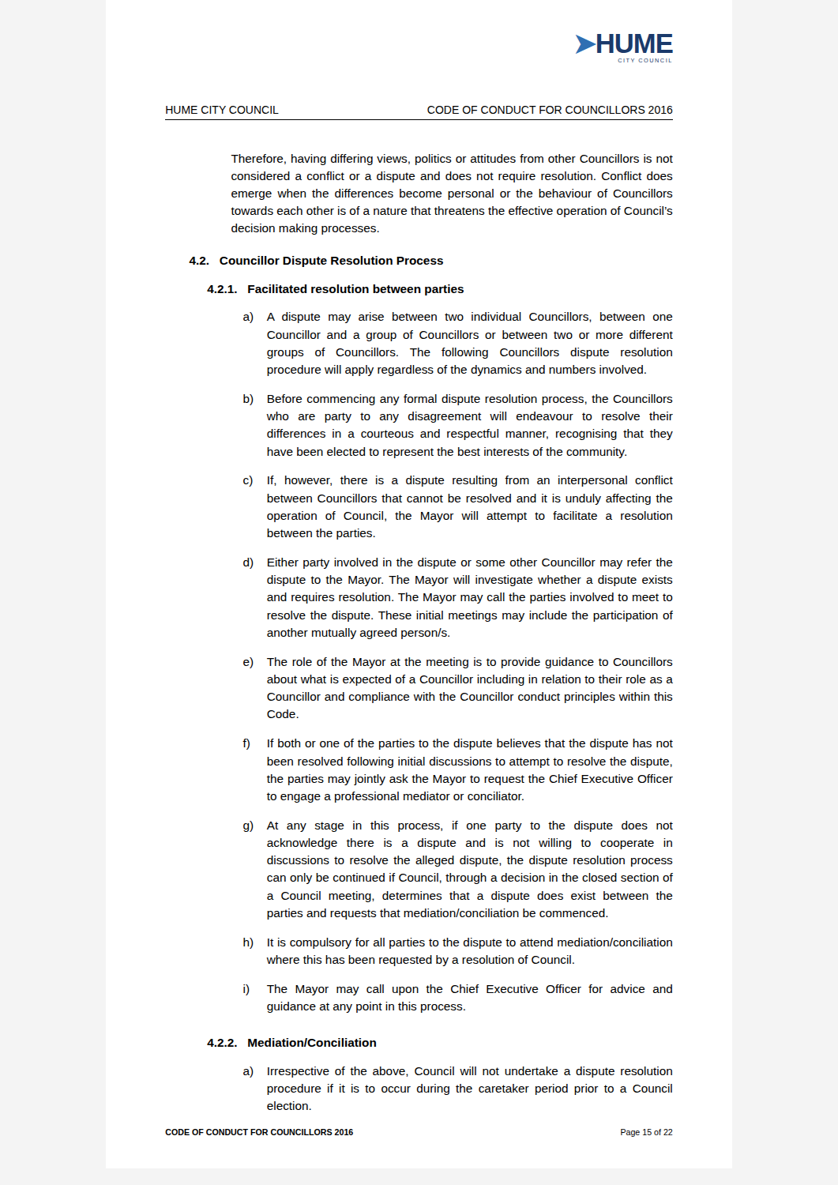➤HUME
CITY COUNCIL
Hume City Council
Code of Conduct for Councillors 2016
Therefore, having differing views, politics or attitudes from other Councillors is not considered a conflict or a dispute and does not require resolution. Conflict does emerge when the differences become personal or the behaviour of Councillors towards each other is of a nature that threatens the effective operation of Council’s decision making processes.
4.2. Councillor Dispute Resolution Process
4.2.1. Facilitated resolution between parties
a) A dispute may arise between two individual Councillors, between one Councillor and a group of Councillors or between two or more different groups of Councillors. The following Councillors dispute resolution procedure will apply regardless of the dynamics and numbers involved.
b) Before commencing any formal dispute resolution process, the Councillors who are party to any disagreement will endeavour to resolve their differences in a courteous and respectful manner, recognising that they have been elected to represent the best interests of the community.
c) If, however, there is a dispute resulting from an interpersonal conflict between Councillors that cannot be resolved and it is unduly affecting the operation of Council, the Mayor will attempt to facilitate a resolution between the parties.
d) Either party involved in the dispute or some other Councillor may refer the dispute to the Mayor. The Mayor will investigate whether a dispute exists and requires resolution. The Mayor may call the parties involved to meet to resolve the dispute. These initial meetings may include the participation of another mutually agreed person/s.
e) The role of the Mayor at the meeting is to provide guidance to Councillors about what is expected of a Councillor including in relation to their role as a Councillor and compliance with the Councillor conduct principles within this Code.
f) If both or one of the parties to the dispute believes that the dispute has not been resolved following initial discussions to attempt to resolve the dispute, the parties may jointly ask the Mayor to request the Chief Executive Officer to engage a professional mediator or conciliator.
g) At any stage in this process, if one party to the dispute does not acknowledge there is a dispute and is not willing to cooperate in discussions to resolve the alleged dispute, the dispute resolution process can only be continued if Council, through a decision in the closed section of a Council meeting, determines that a dispute does exist between the parties and requests that mediation/conciliation be commenced.
h) It is compulsory for all parties to the dispute to attend mediation/conciliation where this has been requested by a resolution of Council.
i) The Mayor may call upon the Chief Executive Officer for advice and guidance at any point in this process.
4.2.2. Mediation/Conciliation
a) Irrespective of the above, Council will not undertake a dispute resolution procedure if it is to occur during the caretaker period prior to a Council election.
CODE OF CONDUCT FOR COUNCILLORS 2016
Page 15 of 22